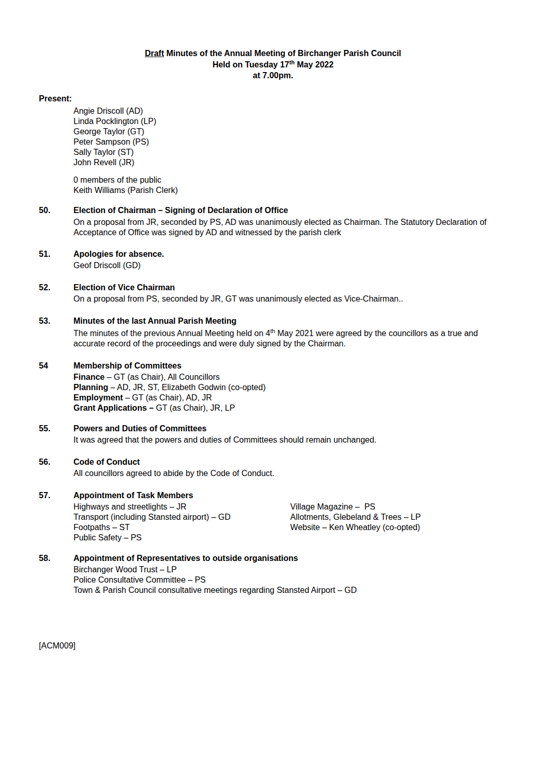Draft Minutes of the Annual Meeting of Birchanger Parish Council Held on Tuesday 17th May 2022 at 7.00pm.
Present:
Angie Driscoll (AD)
Linda Pocklington (LP)
George Taylor (GT)
Peter Sampson (PS)
Sally Taylor (ST)
John Revell (JR)
0 members of the public
Keith Williams (Parish Clerk)
50.
Election of Chairman – Signing of Declaration of Office
On a proposal from JR, seconded by PS, AD was unanimously elected as Chairman. The Statutory Declaration of Acceptance of Office was signed by AD and witnessed by the parish clerk
51.
Apologies for absence.
Geof Driscoll (GD)
52.
Election of Vice Chairman
On a proposal from PS, seconded by JR, GT was unanimously elected as Vice-Chairman..
53.
Minutes of the last Annual Parish Meeting
The minutes of the previous Annual Meeting held on 4th May 2021 were agreed by the councillors as a true and accurate record of the proceedings and were duly signed by the Chairman.
54
Membership of Committees
Finance – GT (as Chair), All Councillors
Planning – AD, JR, ST, Elizabeth Godwin (co-opted)
Employment – GT (as Chair), AD, JR
Grant Applications – GT (as Chair), JR, LP
55.
Powers and Duties of Committees
It was agreed that the powers and duties of Committees should remain unchanged.
56.
Code of Conduct
All councillors agreed to abide by the Code of Conduct.
57.
Appointment of Task Members
Highways and streetlights – JR
Transport (including Stansted airport) – GD
Footpaths – ST
Public Safety – PS
Village Magazine – PS
Allotments, Glebeland & Trees – LP
Website – Ken Wheatley (co-opted)
58.
Appointment of Representatives to outside organisations
Birchanger Wood Trust – LP
Police Consultative Committee – PS
Town & Parish Council consultative meetings regarding Stansted Airport – GD
[ACM009]